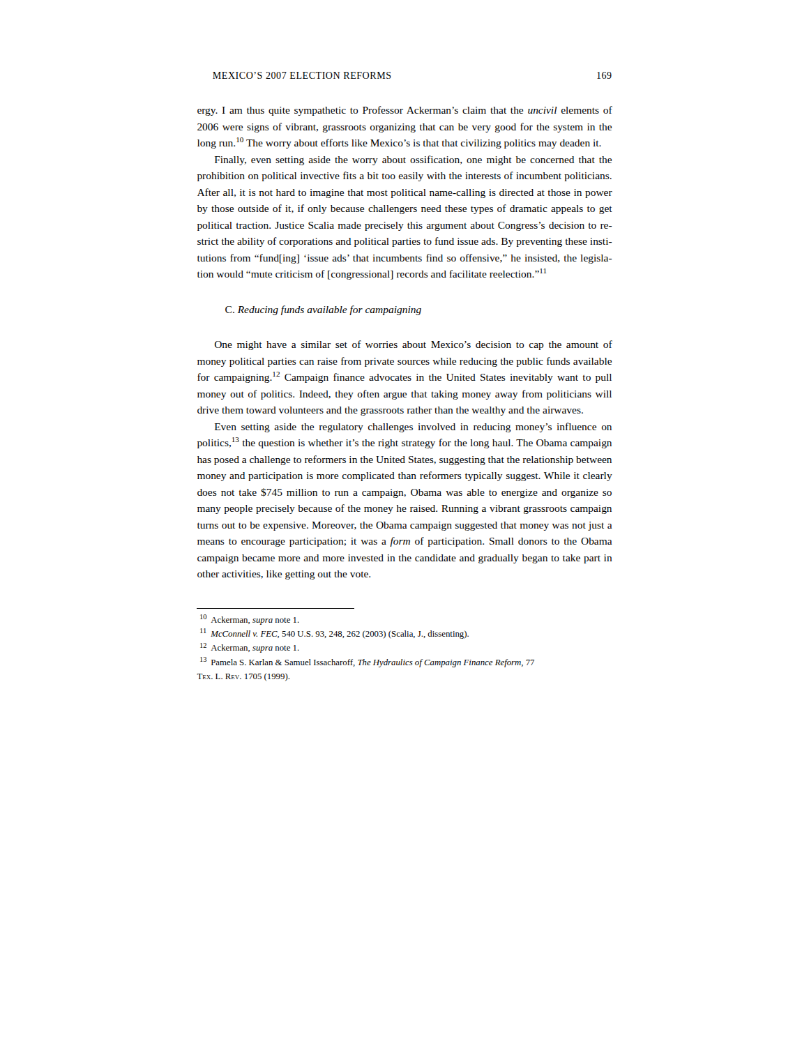MEXICO’S 2007 ELECTION REFORMS 169
ergy. I am thus quite sympathetic to Professor Ackerman’s claim that the uncivil elements of 2006 were signs of vibrant, grassroots organizing that can be very good for the system in the long run.10 The worry about efforts like Mexico’s is that that civilizing politics may deaden it.
Finally, even setting aside the worry about ossification, one might be concerned that the prohibition on political invective fits a bit too easily with the interests of incumbent politicians. After all, it is not hard to imagine that most political name-calling is directed at those in power by those outside of it, if only because challengers need these types of dramatic appeals to get political traction. Justice Scalia made precisely this argument about Congress’s decision to restrict the ability of corporations and political parties to fund issue ads. By preventing these institutions from “fund[ing] ‘issue ads’ that incumbents find so offensive,” he insisted, the legislation would “mute criticism of [congressional] records and facilitate reelection.”11
C. Reducing funds available for campaigning
One might have a similar set of worries about Mexico’s decision to cap the amount of money political parties can raise from private sources while reducing the public funds available for campaigning.12 Campaign finance advocates in the United States inevitably want to pull money out of politics. Indeed, they often argue that taking money away from politicians will drive them toward volunteers and the grassroots rather than the wealthy and the airwaves.
Even setting aside the regulatory challenges involved in reducing money’s influence on politics,13 the question is whether it’s the right strategy for the long haul. The Obama campaign has posed a challenge to reformers in the United States, suggesting that the relationship between money and participation is more complicated than reformers typically suggest. While it clearly does not take $745 million to run a campaign, Obama was able to energize and organize so many people precisely because of the money he raised. Running a vibrant grassroots campaign turns out to be expensive. Moreover, the Obama campaign suggested that money was not just a means to encourage participation; it was a form of participation. Small donors to the Obama campaign became more and more invested in the candidate and gradually began to take part in other activities, like getting out the vote.
10 Ackerman, supra note 1.
11 McConnell v. FEC, 540 U.S. 93, 248, 262 (2003) (Scalia, J., dissenting).
12 Ackerman, supra note 1.
13 Pamela S. Karlan & Samuel Issacharoff, The Hydraulics of Campaign Finance Reform, 77
Tex. L. Rev. 1705 (1999).